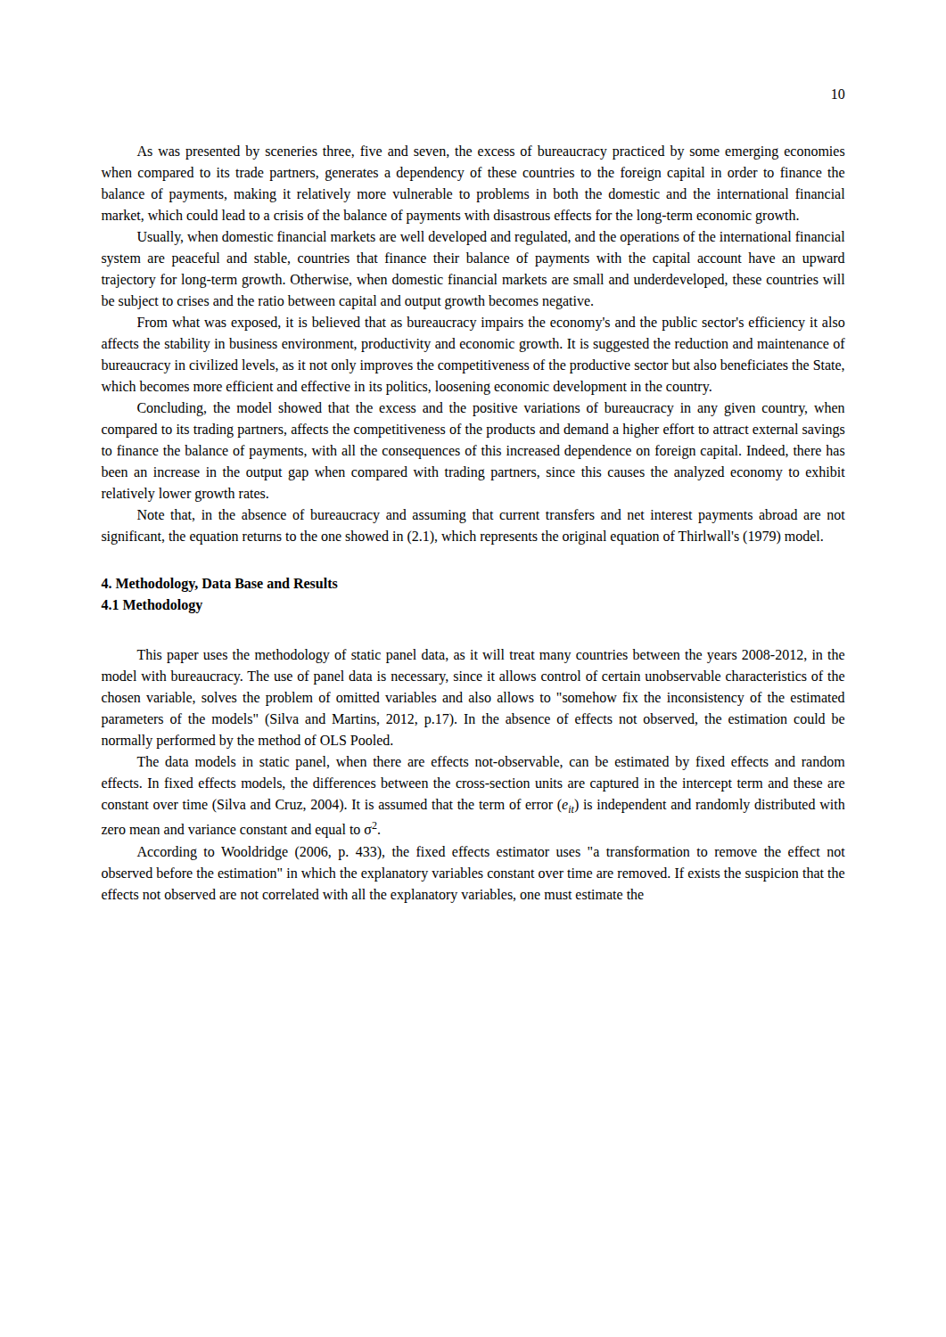10
As was presented by sceneries three, five and seven, the excess of bureaucracy practiced by some emerging economies when compared to its trade partners, generates a dependency of these countries to the foreign capital in order to finance the balance of payments, making it relatively more vulnerable to problems in both the domestic and the international financial market, which could lead to a crisis of the balance of payments with disastrous effects for the long-term economic growth.
Usually, when domestic financial markets are well developed and regulated, and the operations of the international financial system are peaceful and stable, countries that finance their balance of payments with the capital account have an upward trajectory for long-term growth. Otherwise, when domestic financial markets are small and underdeveloped, these countries will be subject to crises and the ratio between capital and output growth becomes negative.
From what was exposed, it is believed that as bureaucracy impairs the economy's and the public sector's efficiency it also affects the stability in business environment, productivity and economic growth. It is suggested the reduction and maintenance of bureaucracy in civilized levels, as it not only improves the competitiveness of the productive sector but also beneficiates the State, which becomes more efficient and effective in its politics, loosening economic development in the country.
Concluding, the model showed that the excess and the positive variations of bureaucracy in any given country, when compared to its trading partners, affects the competitiveness of the products and demand a higher effort to attract external savings to finance the balance of payments, with all the consequences of this increased dependence on foreign capital. Indeed, there has been an increase in the output gap when compared with trading partners, since this causes the analyzed economy to exhibit relatively lower growth rates.
Note that, in the absence of bureaucracy and assuming that current transfers and net interest payments abroad are not significant, the equation returns to the one showed in (2.1), which represents the original equation of Thirlwall's (1979) model.
4. Methodology, Data Base and Results
4.1 Methodology
This paper uses the methodology of static panel data, as it will treat many countries between the years 2008-2012, in the model with bureaucracy. The use of panel data is necessary, since it allows control of certain unobservable characteristics of the chosen variable, solves the problem of omitted variables and also allows to "somehow fix the inconsistency of the estimated parameters of the models" (Silva and Martins, 2012, p.17). In the absence of effects not observed, the estimation could be normally performed by the method of OLS Pooled.
The data models in static panel, when there are effects not-observable, can be estimated by fixed effects and random effects. In fixed effects models, the differences between the cross-section units are captured in the intercept term and these are constant over time (Silva and Cruz, 2004). It is assumed that the term of error (eit) is independent and randomly distributed with zero mean and variance constant and equal to σ2.
According to Wooldridge (2006, p. 433), the fixed effects estimator uses "a transformation to remove the effect not observed before the estimation" in which the explanatory variables constant over time are removed. If exists the suspicion that the effects not observed are not correlated with all the explanatory variables, one must estimate the